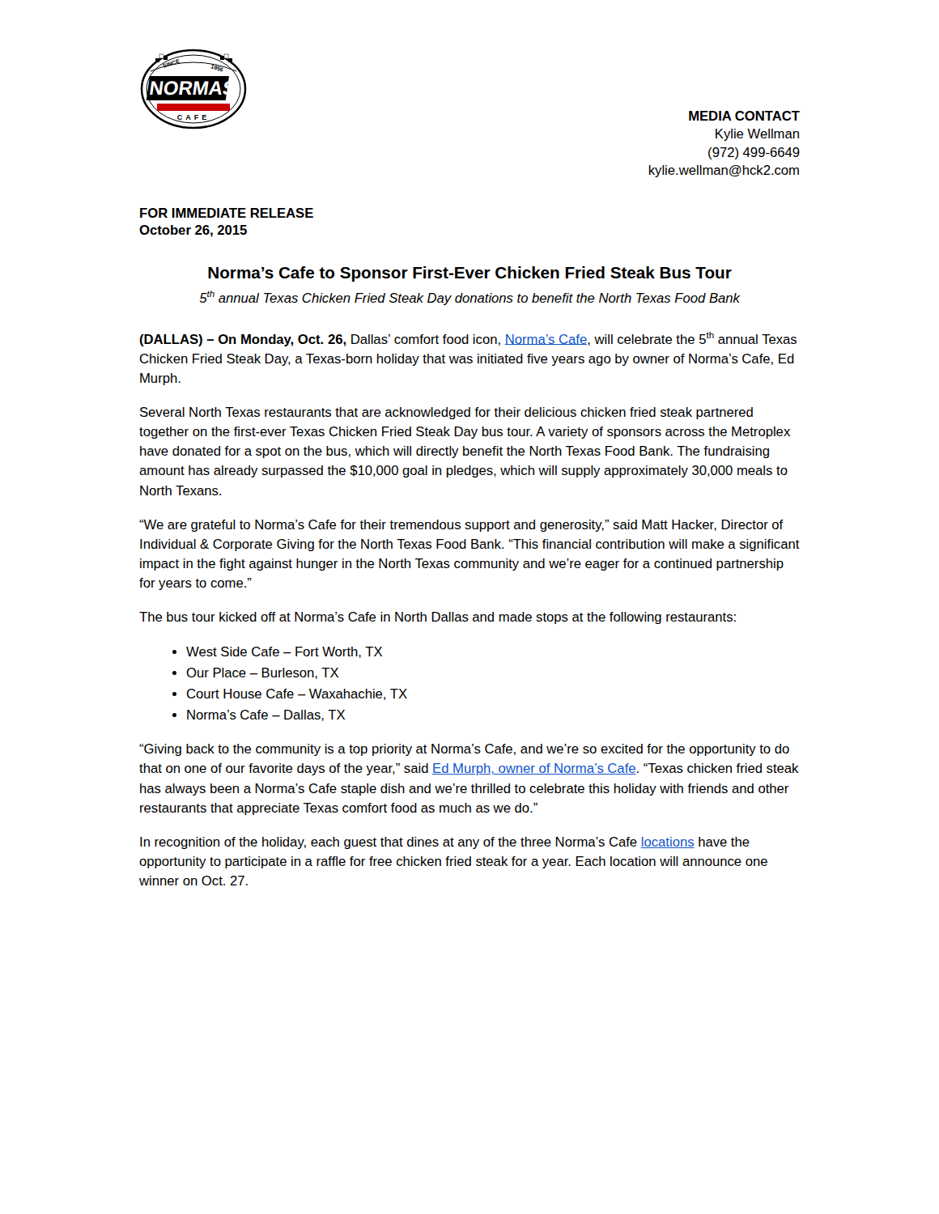SINCE 1956 NORMAS CAFE
MEDIA CONTACT
Kylie Wellman
(972) 499-6649
kylie.wellman@hck2.com
FOR IMMEDIATE RELEASE
October 26, 2015
Norma’s Cafe to Sponsor First-Ever Chicken Fried Steak Bus Tour
5th annual Texas Chicken Fried Steak Day donations to benefit the North Texas Food Bank
(DALLAS) – On Monday, Oct. 26, Dallas’ comfort food icon, Norma’s Cafe, will celebrate the 5th annual Texas Chicken Fried Steak Day, a Texas-born holiday that was initiated five years ago by owner of Norma’s Cafe, Ed Murph.
Several North Texas restaurants that are acknowledged for their delicious chicken fried steak partnered together on the first-ever Texas Chicken Fried Steak Day bus tour. A variety of sponsors across the Metroplex have donated for a spot on the bus, which will directly benefit the North Texas Food Bank. The fundraising amount has already surpassed the $10,000 goal in pledges, which will supply approximately 30,000 meals to North Texans.
“We are grateful to Norma’s Cafe for their tremendous support and generosity,” said Matt Hacker, Director of Individual & Corporate Giving for the North Texas Food Bank. “This financial contribution will make a significant impact in the fight against hunger in the North Texas community and we’re eager for a continued partnership for years to come.”
The bus tour kicked off at Norma’s Cafe in North Dallas and made stops at the following restaurants:
West Side Cafe – Fort Worth, TX
Our Place – Burleson, TX
Court House Cafe – Waxahachie, TX
Norma’s Cafe – Dallas, TX
“Giving back to the community is a top priority at Norma’s Cafe, and we’re so excited for the opportunity to do that on one of our favorite days of the year,” said Ed Murph, owner of Norma’s Cafe. “Texas chicken fried steak has always been a Norma’s Cafe staple dish and we’re thrilled to celebrate this holiday with friends and other restaurants that appreciate Texas comfort food as much as we do.”
In recognition of the holiday, each guest that dines at any of the three Norma’s Cafe locations have the opportunity to participate in a raffle for free chicken fried steak for a year. Each location will announce one winner on Oct. 27.